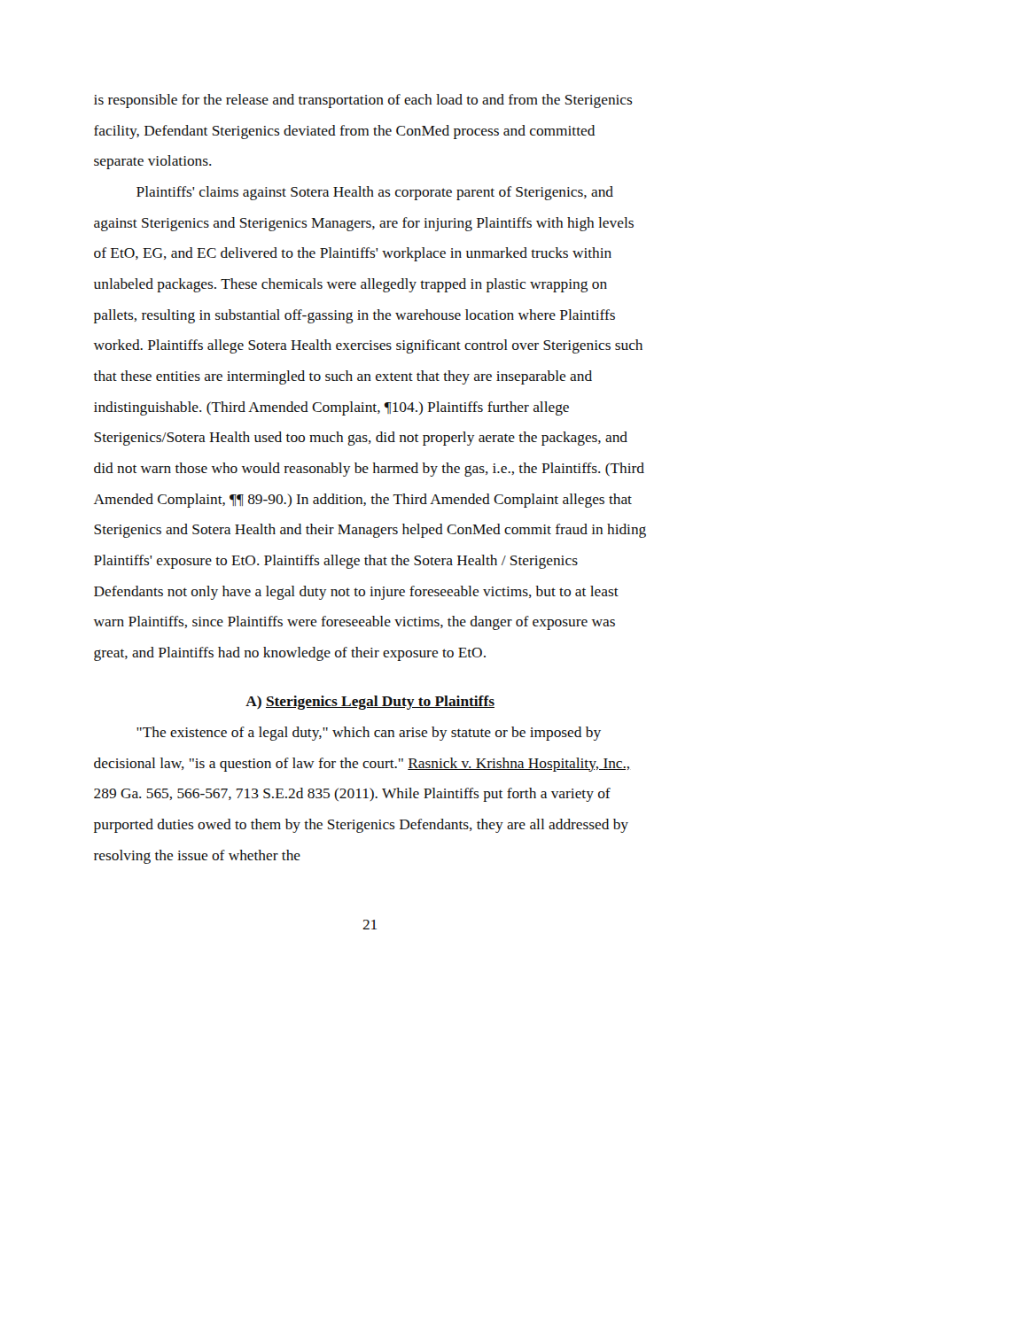is responsible for the release and transportation of each load to and from the Sterigenics facility, Defendant Sterigenics deviated from the ConMed process and committed separate violations.
Plaintiffs' claims against Sotera Health as corporate parent of Sterigenics, and against Sterigenics and Sterigenics Managers, are for injuring Plaintiffs with high levels of EtO, EG, and EC delivered to the Plaintiffs' workplace in unmarked trucks within unlabeled packages. These chemicals were allegedly trapped in plastic wrapping on pallets, resulting in substantial off-gassing in the warehouse location where Plaintiffs worked. Plaintiffs allege Sotera Health exercises significant control over Sterigenics such that these entities are intermingled to such an extent that they are inseparable and indistinguishable. (Third Amended Complaint, ¶104.) Plaintiffs further allege Sterigenics/Sotera Health used too much gas, did not properly aerate the packages, and did not warn those who would reasonably be harmed by the gas, i.e., the Plaintiffs. (Third Amended Complaint, ¶¶ 89-90.) In addition, the Third Amended Complaint alleges that Sterigenics and Sotera Health and their Managers helped ConMed commit fraud in hiding Plaintiffs' exposure to EtO. Plaintiffs allege that the Sotera Health / Sterigenics Defendants not only have a legal duty not to injure foreseeable victims, but to at least warn Plaintiffs, since Plaintiffs were foreseeable victims, the danger of exposure was great, and Plaintiffs had no knowledge of their exposure to EtO.
A) Sterigenics Legal Duty to Plaintiffs
"The existence of a legal duty," which can arise by statute or be imposed by decisional law, "is a question of law for the court." Rasnick v. Krishna Hospitality, Inc., 289 Ga. 565, 566-567, 713 S.E.2d 835 (2011). While Plaintiffs put forth a variety of purported duties owed to them by the Sterigenics Defendants, they are all addressed by resolving the issue of whether the
21